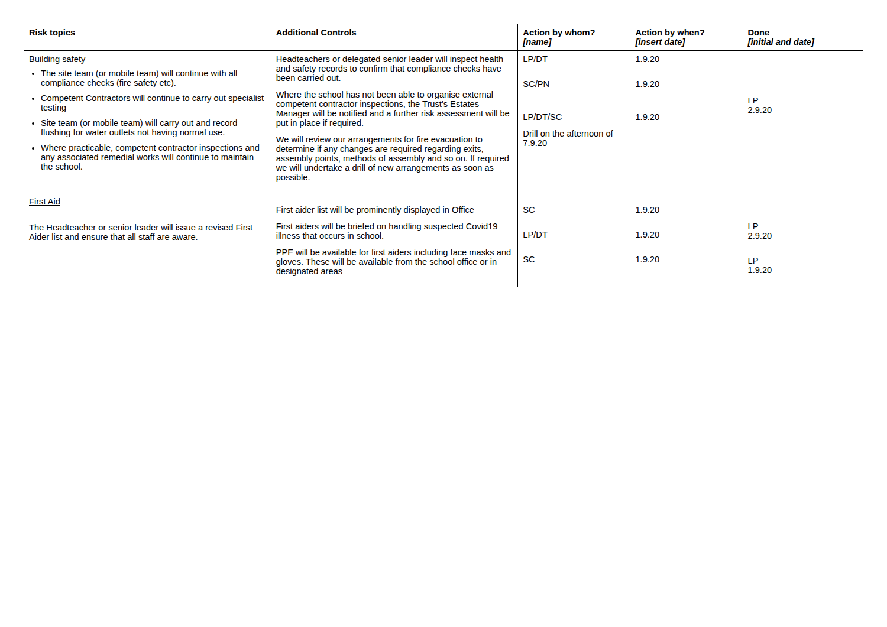| Risk topics | Additional Controls | Action by whom? [name] | Action by when? [insert date] | Done [initial and date] |
| --- | --- | --- | --- | --- |
| Building safety The site team (or mobile team) will continue with all compliance checks (fire safety etc). Competent Contractors will continue to carry out specialist testing Site team (or mobile team) will carry out and record flushing for water outlets not having normal use. Where practicable, competent contractor inspections and any associated remedial works will continue to maintain the school. | Headteachers or delegated senior leader will inspect health and safety records to confirm that compliance checks have been carried out. Where the school has not been able to organise external competent contractor inspections, the Trust's Estates Manager will be notified and a further risk assessment will be put in place if required. We will review our arrangements for fire evacuation to determine if any changes are required regarding exits, assembly points, methods of assembly and so on. If required we will undertake a drill of new arrangements as soon as possible. | LP/DT SC/PN LP/DT/SC Drill on the afternoon of 7.9.20 | 1.9.20 1.9.20 1.9.20 | LP 2.9.20 |
| First Aid The Headteacher or senior leader will issue a revised First Aider list and ensure that all staff are aware. | First aider list will be prominently displayed in Office First aiders will be briefed on handling suspected Covid19 illness that occurs in school. PPE will be available for first aiders including face masks and gloves. These will be available from the school office or in designated areas | SC LP/DT SC | 1.9.20 1.9.20 1.9.20 | LP 2.9.20 LP 1.9.20 |